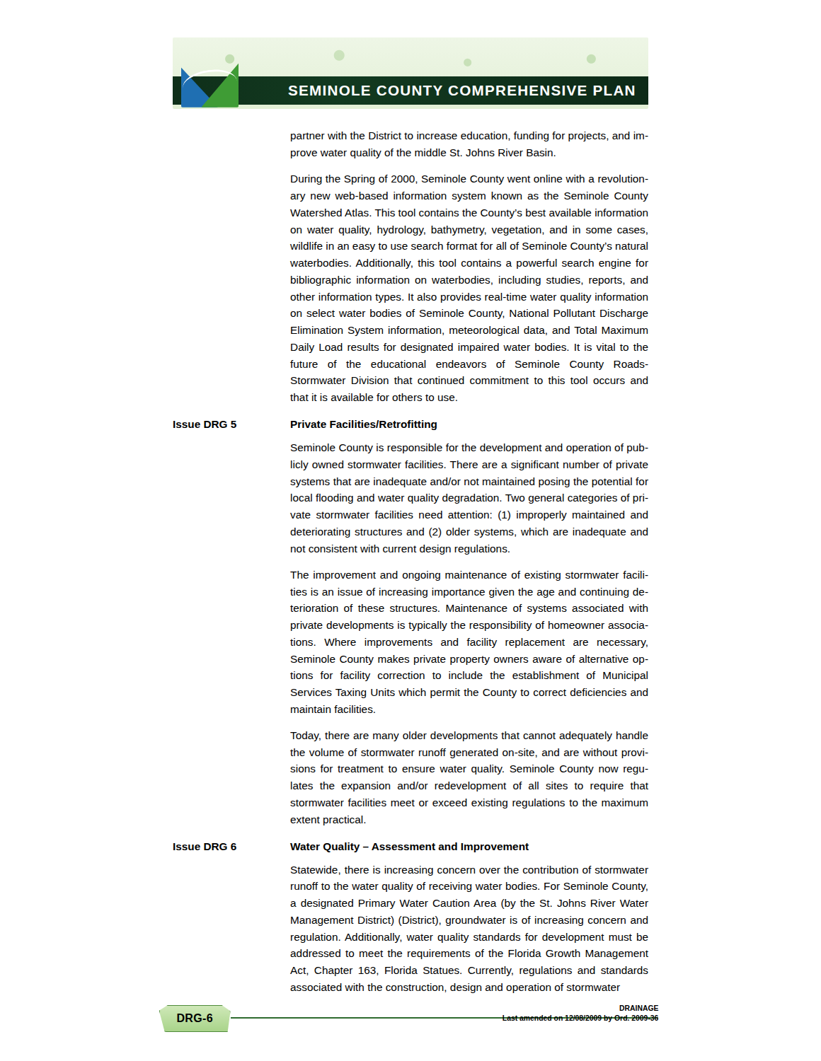SEMINOLE COUNTY COMPREHENSIVE PLAN
partner with the District to increase education, funding for projects, and improve water quality of the middle St. Johns River Basin.
During the Spring of 2000, Seminole County went online with a revolutionary new web-based information system known as the Seminole County Watershed Atlas. This tool contains the County’s best available information on water quality, hydrology, bathymetry, vegetation, and in some cases, wildlife in an easy to use search format for all of Seminole County’s natural waterbodies. Additionally, this tool contains a powerful search engine for bibliographic information on waterbodies, including studies, reports, and other information types. It also provides real-time water quality information on select water bodies of Seminole County, National Pollutant Discharge Elimination System information, meteorological data, and Total Maximum Daily Load results for designated impaired water bodies. It is vital to the future of the educational endeavors of Seminole County Roads-Stormwater Division that continued commitment to this tool occurs and that it is available for others to use.
Issue DRG 5
Private Facilities/Retrofitting
Seminole County is responsible for the development and operation of publicly owned stormwater facilities. There are a significant number of private systems that are inadequate and/or not maintained posing the potential for local flooding and water quality degradation. Two general categories of private stormwater facilities need attention: (1) improperly maintained and deteriorating structures and (2) older systems, which are inadequate and not consistent with current design regulations.
The improvement and ongoing maintenance of existing stormwater facilities is an issue of increasing importance given the age and continuing deterioration of these structures. Maintenance of systems associated with private developments is typically the responsibility of homeowner associations. Where improvements and facility replacement are necessary, Seminole County makes private property owners aware of alternative options for facility correction to include the establishment of Municipal Services Taxing Units which permit the County to correct deficiencies and maintain facilities.
Today, there are many older developments that cannot adequately handle the volume of stormwater runoff generated on-site, and are without provisions for treatment to ensure water quality. Seminole County now regulates the expansion and/or redevelopment of all sites to require that stormwater facilities meet or exceed existing regulations to the maximum extent practical.
Issue DRG 6
Water Quality – Assessment and Improvement
Statewide, there is increasing concern over the contribution of stormwater runoff to the water quality of receiving water bodies. For Seminole County, a designated Primary Water Caution Area (by the St. Johns River Water Management District) (District), groundwater is of increasing concern and regulation. Additionally, water quality standards for development must be addressed to meet the requirements of the Florida Growth Management Act, Chapter 163, Florida Statues. Currently, regulations and standards associated with the construction, design and operation of stormwater
DRG-6
DRAINAGE
Last amended on 12/08/2009 by Ord. 2009-36